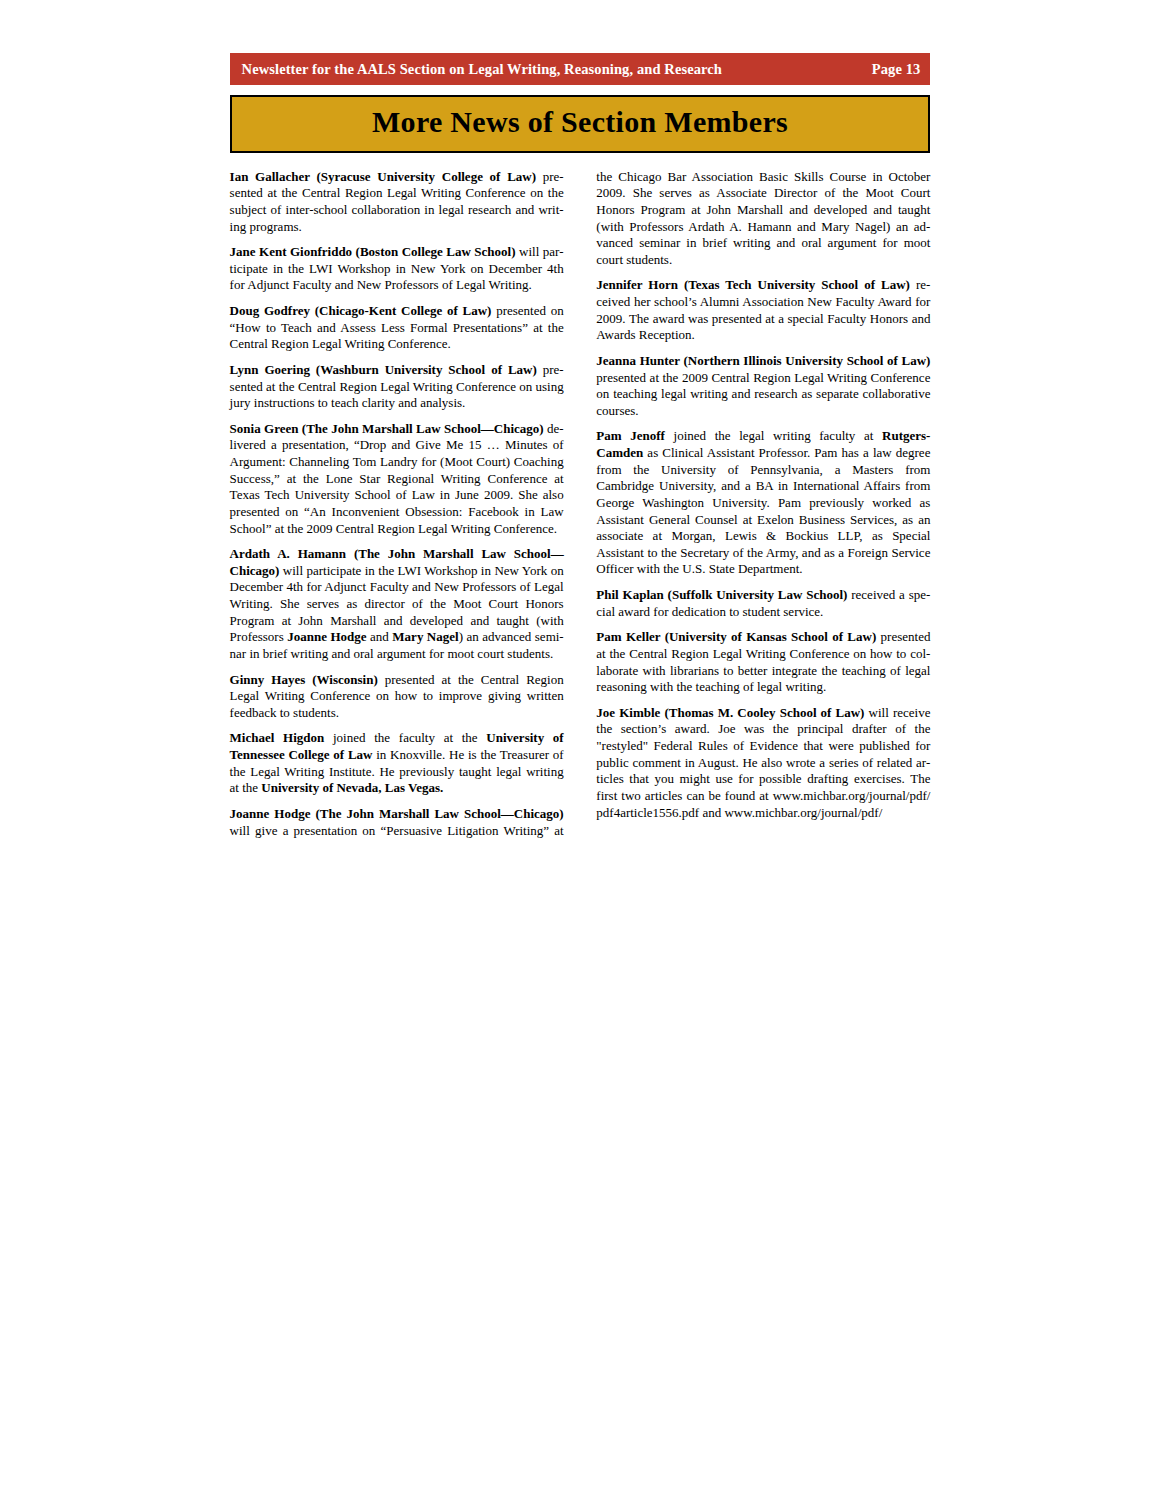Newsletter for the AALS Section on Legal Writing, Reasoning, and Research Page 13
More News of Section Members
Ian Gallacher (Syracuse University College of Law) presented at the Central Region Legal Writing Conference on the subject of inter-school collaboration in legal research and writing programs.
Jane Kent Gionfriddo (Boston College Law School) will participate in the LWI Workshop in New York on December 4th for Adjunct Faculty and New Professors of Legal Writing.
Doug Godfrey (Chicago-Kent College of Law) presented on “How to Teach and Assess Less Formal Presentations” at the Central Region Legal Writing Conference.
Lynn Goering (Washburn University School of Law) presented at the Central Region Legal Writing Conference on using jury instructions to teach clarity and analysis.
Sonia Green (The John Marshall Law School—Chicago) delivered a presentation, “Drop and Give Me 15 … Minutes of Argument: Channeling Tom Landry for (Moot Court) Coaching Success,” at the Lone Star Regional Writing Conference at Texas Tech University School of Law in June 2009. She also presented on “An Inconvenient Obsession: Facebook in Law School” at the 2009 Central Region Legal Writing Conference.
Ardath A. Hamann (The John Marshall Law School—Chicago) will participate in the LWI Workshop in New York on December 4th for Adjunct Faculty and New Professors of Legal Writing. She serves as director of the Moot Court Honors Program at John Marshall and developed and taught (with Professors Joanne Hodge and Mary Nagel) an advanced seminar in brief writing and oral argument for moot court students.
Ginny Hayes (Wisconsin) presented at the Central Region Legal Writing Conference on how to improve giving written feedback to students.
Michael Higdon joined the faculty at the University of Tennessee College of Law in Knoxville. He is the Treasurer of the Legal Writing Institute. He previously taught legal writing at the University of Nevada, Las Vegas.
Joanne Hodge (The John Marshall Law School—Chicago) will give a presentation on “Persuasive Litigation Writing” at the Chicago Bar Association Basic Skills Course in October 2009. She serves as Associate Director of the Moot Court Honors Program at John Marshall and developed and taught (with Professors Ardath A. Hamann and Mary Nagel) an advanced seminar in brief writing and oral argument for moot court students.
Jennifer Horn (Texas Tech University School of Law) received her school’s Alumni Association New Faculty Award for 2009. The award was presented at a special Faculty Honors and Awards Reception.
Jeanna Hunter (Northern Illinois University School of Law) presented at the 2009 Central Region Legal Writing Conference on teaching legal writing and research as separate collaborative courses.
Pam Jenoff joined the legal writing faculty at Rutgers-Camden as Clinical Assistant Professor. Pam has a law degree from the University of Pennsylvania, a Masters from Cambridge University, and a BA in International Affairs from George Washington University. Pam previously worked as Assistant General Counsel at Exelon Business Services, as an associate at Morgan, Lewis & Bockius LLP, as Special Assistant to the Secretary of the Army, and as a Foreign Service Officer with the U.S. State Department.
Phil Kaplan (Suffolk University Law School) received a special award for dedication to student service.
Pam Keller (University of Kansas School of Law) presented at the Central Region Legal Writing Conference on how to collaborate with librarians to better integrate the teaching of legal reasoning with the teaching of legal writing.
Joe Kimble (Thomas M. Cooley School of Law) will receive the section’s award. Joe was the principal drafter of the "restyled" Federal Rules of Evidence that were published for public comment in August. He also wrote a series of related articles that you might use for possible drafting exercises. The first two articles can be found at www.michbar.org/journal/pdf/pdf4article1556.pdf and www.michbar.org/journal/pdf/